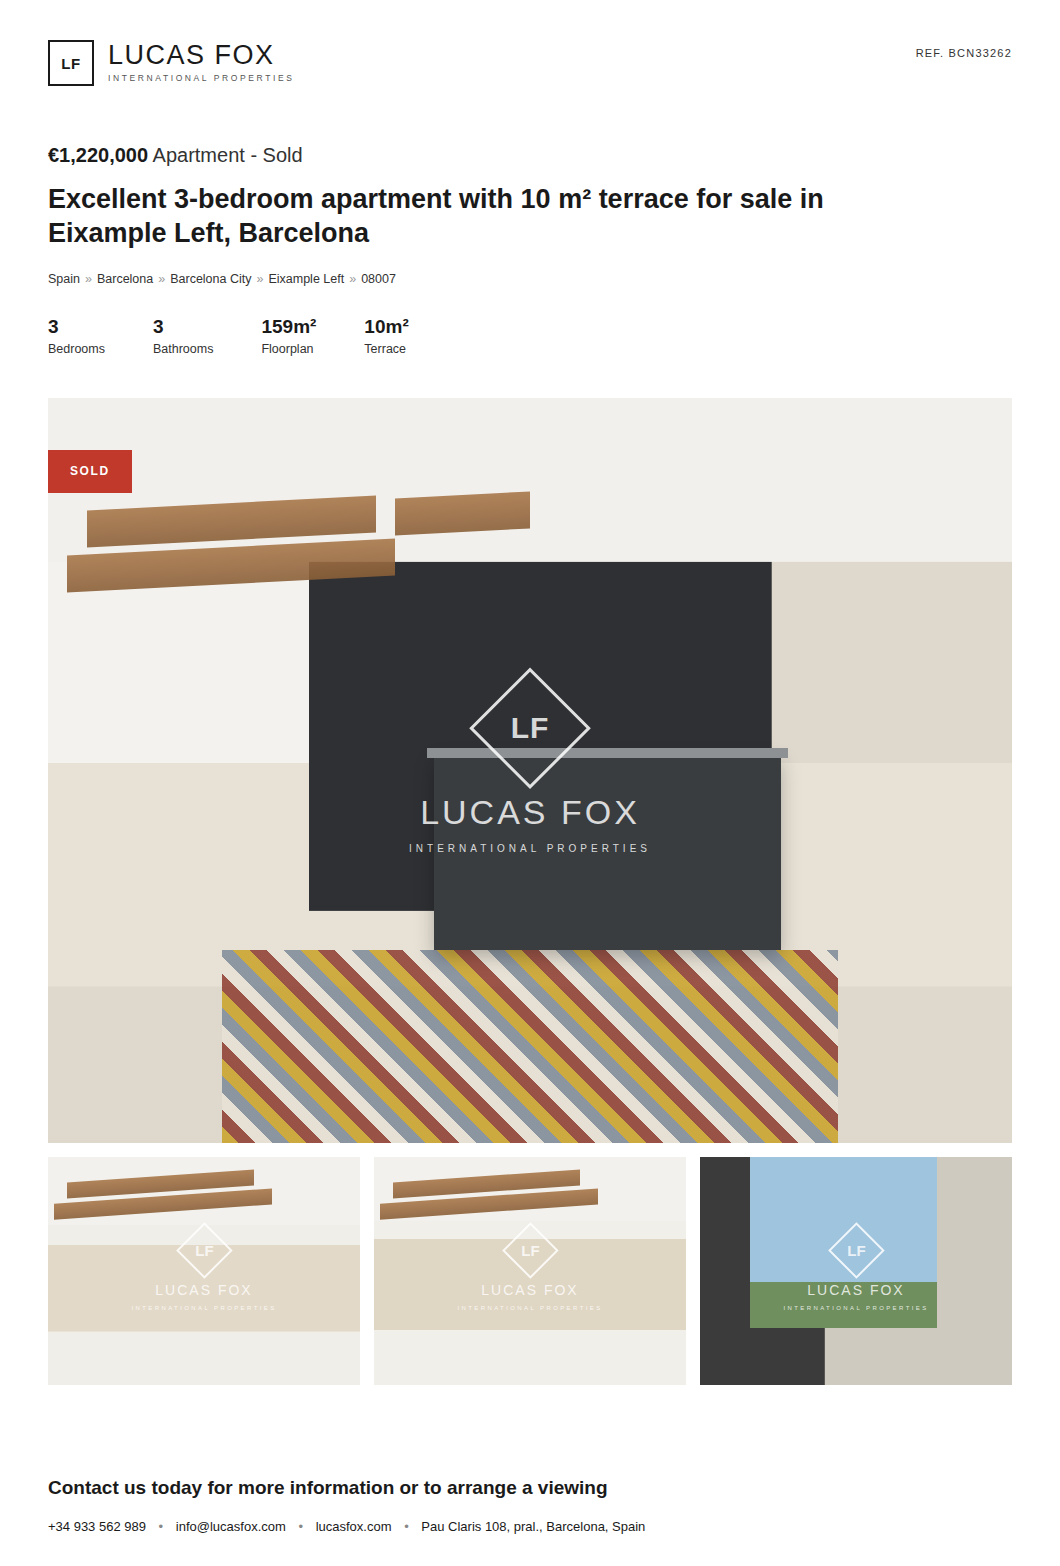LUCAS FOX
INTERNATIONAL PROPERTIES
REF. BCN33262
€1,220,000 Apartment - Sold
Excellent 3-bedroom apartment with 10 m² terrace for sale in Eixample Left, Barcelona
Spain»Barcelona»Barcelona City»Eixample Left»08007
3
Bedrooms
3
Bathrooms
159m²
Floorplan
10m²
Terrace
SOLD
LF
LUCAS FOX
INTERNATIONAL PROPERTIES
LF
LUCAS FOX
INTERNATIONAL PROPERTIES
LF
LUCAS FOX
INTERNATIONAL PROPERTIES
LF
LUCAS FOX
INTERNATIONAL PROPERTIES
Contact us today for more information or to arrange a viewing
+34 933 562 989 • info@lucasfox.com • lucasfox.com • Pau Claris 108, pral., Barcelona, Spain